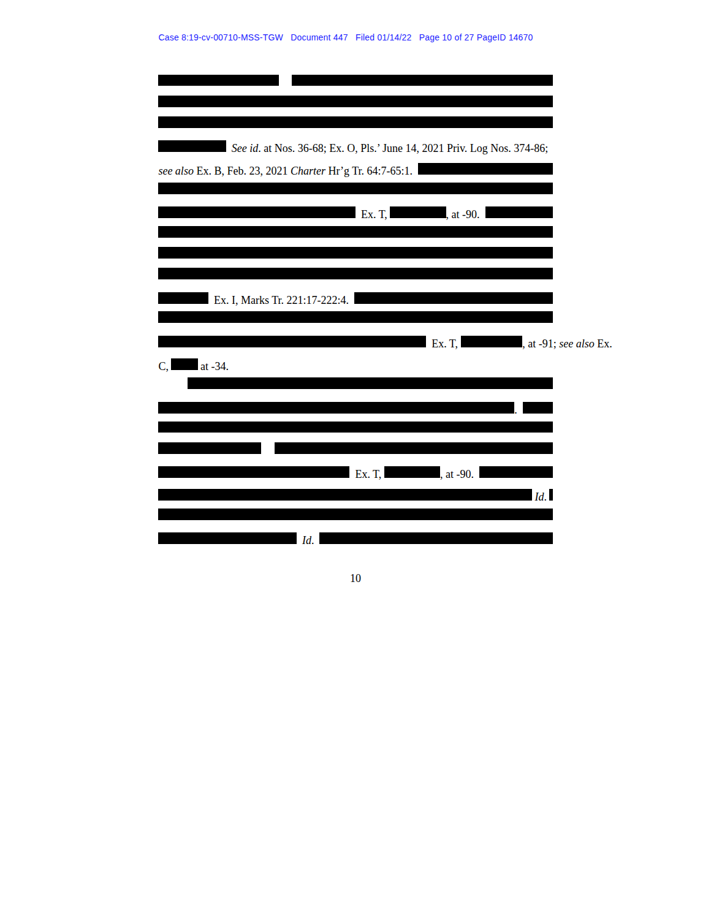Case 8:19-cv-00710-MSS-TGW Document 447 Filed 01/14/22 Page 10 of 27 PageID 14670
See id. at Nos. 36-68; Ex. O, Pls.’ June 14, 2021 Priv. Log Nos. 374-86;
see also Ex. B, Feb. 23, 2021 Charter Hr’g Tr. 64:7-65:1.
Ex. T, , at -90.
Ex. I, Marks Tr. 221:17-222:4.
Ex. T, , at -91; see also Ex.
C, at -34.
.
Ex. T, , at -90.
Id.
Id.
10